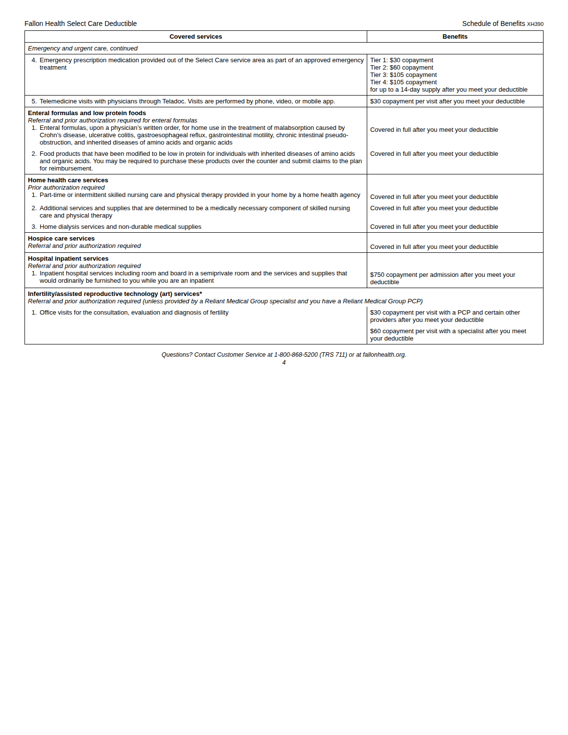Fallon Health Select Care Deductible
Schedule of Benefits XH390
| Covered services | Benefits |
| --- | --- |
| Emergency and urgent care, continued |
| Emergency prescription medication provided out of the Select Care service area as part of an approved emergency treatment | Tier 1: $30 copayment Tier 2: $60 copayment Tier 3: $105 copayment Tier 4: $105 copayment for up to a 14-day supply after you meet your deductible |
| Telemedicine visits with physicians through Teladoc. Visits are performed by phone, video, or mobile app. | $30 copayment per visit after you meet your deductible |
| Enteral formulas and low protein foods Referral and prior authorization required for enteral formulas Enteral formulas, upon a physician’s written order, for home use in the treatment of malabsorption caused by Crohn’s disease, ulcerative colitis, gastroesophageal reflux, gastrointestinal motility, chronic intestinal pseudo-obstruction, and inherited diseases of amino acids and organic acids | Covered in full after you meet your deductible |
| Food products that have been modified to be low in protein for individuals with inherited diseases of amino acids and organic acids. You may be required to purchase these products over the counter and submit claims to the plan for reimbursement. | Covered in full after you meet your deductible |
| Home health care services Prior authorization required Part-time or intermittent skilled nursing care and physical therapy provided in your home by a home health agency | Covered in full after you meet your deductible |
| Additional services and supplies that are determined to be a medically necessary component of skilled nursing care and physical therapy | Covered in full after you meet your deductible |
| Home dialysis services and non-durable medical supplies | Covered in full after you meet your deductible |
| Hospice care services Referral and prior authorization required | Covered in full after you meet your deductible |
| Hospital inpatient services Referral and prior authorization required Inpatient hospital services including room and board in a semiprivate room and the services and supplies that would ordinarily be furnished to you while you are an inpatient | $750 copayment per admission after you meet your deductible |
| Infertility/assisted reproductive technology (art) services* Referral and prior authorization required (unless provided by a Reliant Medical Group specialist and you have a Reliant Medical Group PCP) |
| Office visits for the consultation, evaluation and diagnosis of fertility | $30 copayment per visit with a PCP and certain other providers after you meet your deductible $60 copayment per visit with a specialist after you meet your deductible |
Questions? Contact Customer Service at 1-800-868-5200 (TRS 711) or at fallonhealth.org.
4